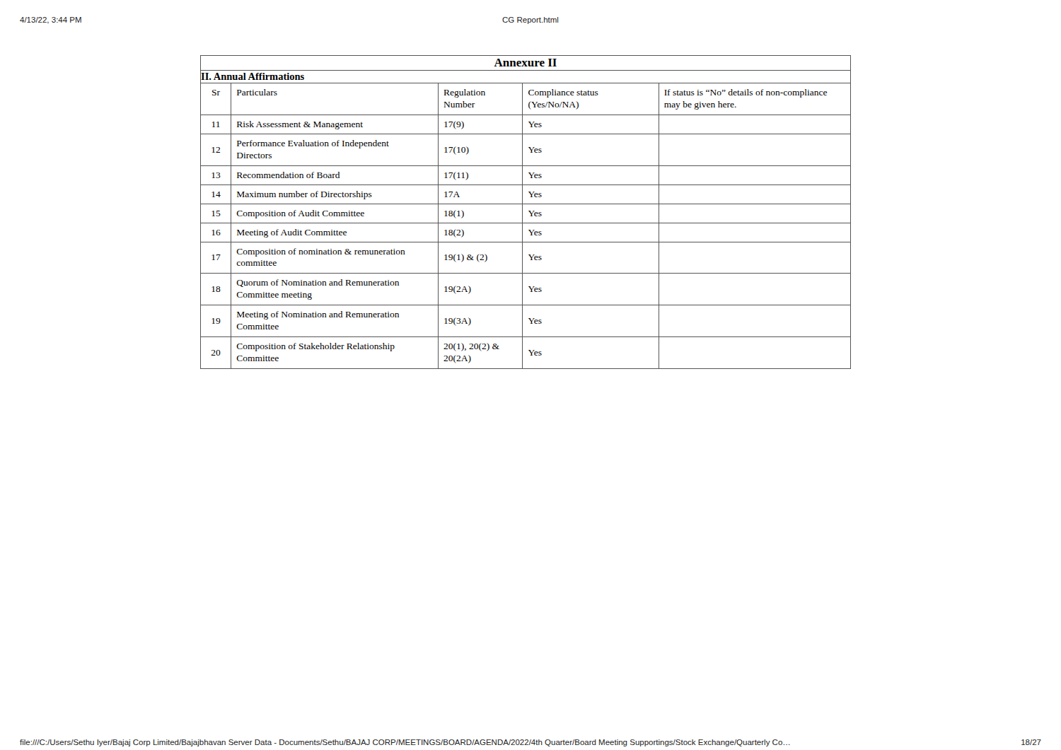4/13/22, 3:44 PM
CG Report.html
| Annexure II |
| II. Annual Affirmations |
| / Sr / Particulars / Regulation Number / Compliance status (Yes/No/NA) / If status is “No” details of non-compliance may be given here. / / 11 / Risk Assessment & Management / 17(9) / Yes / / / 12 / Performance Evaluation of Independent Directors / 17(10) / Yes / / / 13 / Recommendation of Board / 17(11) / Yes / / / 14 / Maximum number of Directorships / 17A / Yes / / / 15 / Composition of Audit Committee / 18(1) / Yes / / / 16 / Meeting of Audit Committee / 18(2) / Yes / / / 17 / Composition of nomination & remuneration committee / 19(1) & (2) / Yes / / / 18 / Quorum of Nomination and Remuneration Committee meeting / 19(2A) / Yes / / / 19 / Meeting of Nomination and Remuneration Committee / 19(3A) / Yes / / / 20 / Composition of Stakeholder Relationship Committee / 20(1), 20(2) & 20(2A) / Yes / / |
file:///C:/Users/Sethu Iyer/Bajaj Corp Limited/Bajajbhavan Server Data - Documents/Sethu/BAJAJ CORP/MEETINGS/BOARD/AGENDA/2022/4th Quarter/Board Meeting Supportings/Stock Exchange/Quarterly Co…
18/27